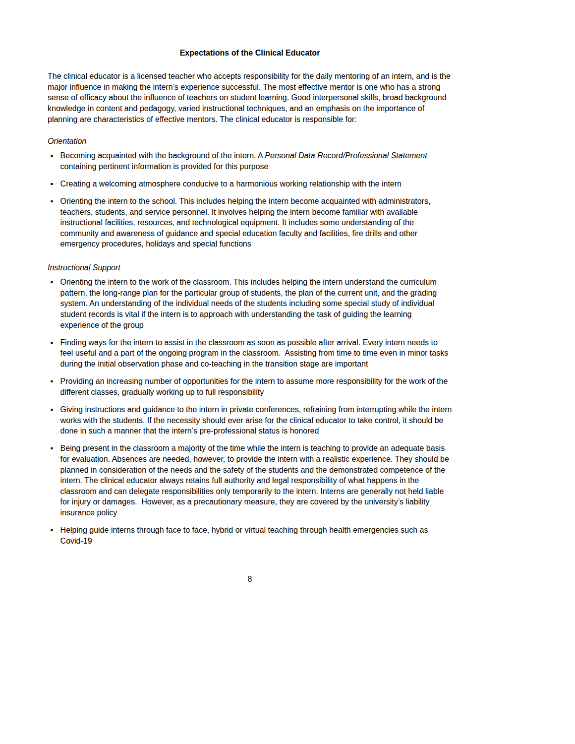Expectations of the Clinical Educator
The clinical educator is a licensed teacher who accepts responsibility for the daily mentoring of an intern, and is the major influence in making the intern’s experience successful. The most effective mentor is one who has a strong sense of efficacy about the influence of teachers on student learning. Good interpersonal skills, broad background knowledge in content and pedagogy, varied instructional techniques, and an emphasis on the importance of planning are characteristics of effective mentors. The clinical educator is responsible for:
Orientation
Becoming acquainted with the background of the intern. A Personal Data Record/Professional Statement containing pertinent information is provided for this purpose
Creating a welcoming atmosphere conducive to a harmonious working relationship with the intern
Orienting the intern to the school. This includes helping the intern become acquainted with administrators, teachers, students, and service personnel. It involves helping the intern become familiar with available instructional facilities, resources, and technological equipment. It includes some understanding of the community and awareness of guidance and special education faculty and facilities, fire drills and other emergency procedures, holidays and special functions
Instructional Support
Orienting the intern to the work of the classroom. This includes helping the intern understand the curriculum pattern, the long-range plan for the particular group of students, the plan of the current unit, and the grading system. An understanding of the individual needs of the students including some special study of individual student records is vital if the intern is to approach with understanding the task of guiding the learning experience of the group
Finding ways for the intern to assist in the classroom as soon as possible after arrival. Every intern needs to feel useful and a part of the ongoing program in the classroom. Assisting from time to time even in minor tasks during the initial observation phase and co-teaching in the transition stage are important
Providing an increasing number of opportunities for the intern to assume more responsibility for the work of the different classes, gradually working up to full responsibility
Giving instructions and guidance to the intern in private conferences, refraining from interrupting while the intern works with the students. If the necessity should ever arise for the clinical educator to take control, it should be done in such a manner that the intern’s pre-professional status is honored
Being present in the classroom a majority of the time while the intern is teaching to provide an adequate basis for evaluation. Absences are needed, however, to provide the intern with a realistic experience. They should be planned in consideration of the needs and the safety of the students and the demonstrated competence of the intern. The clinical educator always retains full authority and legal responsibility of what happens in the classroom and can delegate responsibilities only temporarily to the intern. Interns are generally not held liable for injury or damages. However, as a precautionary measure, they are covered by the university’s liability insurance policy
Helping guide interns through face to face, hybrid or virtual teaching through health emergencies such as Covid-19
8